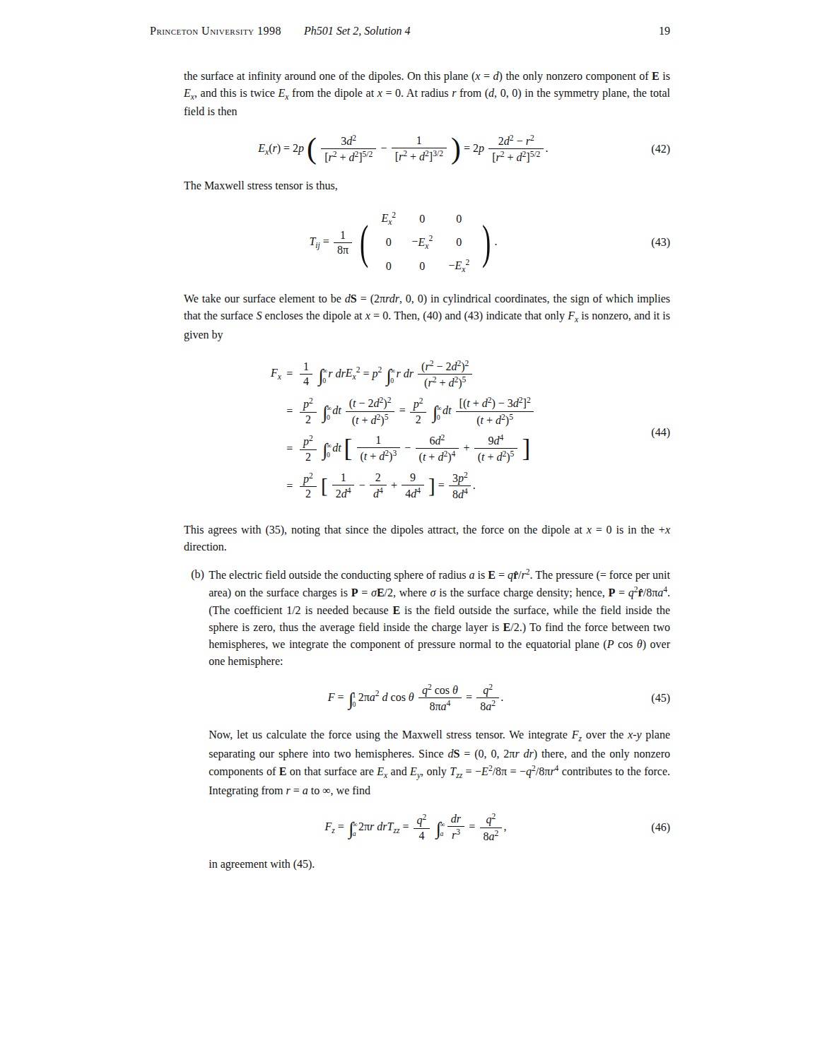Princeton University 1998 Ph501 Set 2, Solution 4
19
the surface at infinity around one of the dipoles. On this plane (x = d) the only nonzero component of E is Ex, and this is twice Ex from the dipole at x = 0. At radius r from (d, 0, 0) in the symmetry plane, the total field is then
Ex(r) = 2p ( 3d2[r2 + d2]5/2 − 1[r2 + d2]3/2 ) = 2p 2d2 − r2[r2 + d2]5/2.
(42)
The Maxwell stress tensor is thus,
Tij = 18π (
| E x 2 | 0 | 0 |
| 0 | − E x 2 | 0 |
| 0 | 0 | − E x 2 |
) .
(43)
We take our surface element to be dS = (2πrdr, 0, 0) in cylindrical coordinates, the sign of which implies that the surface S encloses the dipole at x = 0. Then, (40) and (43) indicate that only Fx is nonzero, and it is given by
| F x | = | 1 4 ∫ ∞ 0 r dr E x 2 = p 2 ∫ ∞ 0 r dr ( r 2 − 2 d 2 ) 2 ( r 2 + d 2 ) 5 |
| | = | p 2 2 ∫ ∞ 0 dt ( t − 2 d 2 ) 2 ( t + d 2 ) 5 = p 2 2 ∫ ∞ 0 dt [( t + d 2 ) − 3 d 2 ] 2 ( t + d 2 ) 5 |
| | = | p 2 2 ∫ ∞ 0 dt [ 1 ( t + d 2 ) 3 − 6 d 2 ( t + d 2 ) 4 + 9 d 4 ( t + d 2 ) 5 ] |
| | = | p 2 2 [ 1 2 d 4 − 2 d 4 + 9 4 d 4 ] = 3 p 2 8 d 4 . |
(44)
This agrees with (35), noting that since the dipoles attract, the force on the dipole at x = 0 is in the +x direction.
(b)
The electric field outside the conducting sphere of radius a is E = qr̂/r2. The pressure (= force per unit area) on the surface charges is P = σE/2, where σ is the surface charge density; hence, P = q2r̂/8πa4. (The coefficient 1/2 is needed because E is the field outside the surface, while the field inside the sphere is zero, thus the average field inside the charge layer is E/2.) To find the force between two hemispheres, we integrate the component of pressure normal to the equatorial plane (P cos θ) over one hemisphere:
F = ∫10 2πa2 d cos θ q2 cos θ 8πa4 = q28a2.
(45)
Now, let us calculate the force using the Maxwell stress tensor. We integrate Fz over the x-y plane separating our sphere into two hemispheres. Since dS = (0, 0, 2πr dr) there, and the only nonzero components of E on that surface are Ex and Ey, only Tzz = −E2/8π = −q2/8πr4 contributes to the force. Integrating from r = a to ∞, we find
Fz = ∫∞a 2πr drTzz = q24 ∫∞a dr r3 = q28a2,
(46)
in agreement with (45).